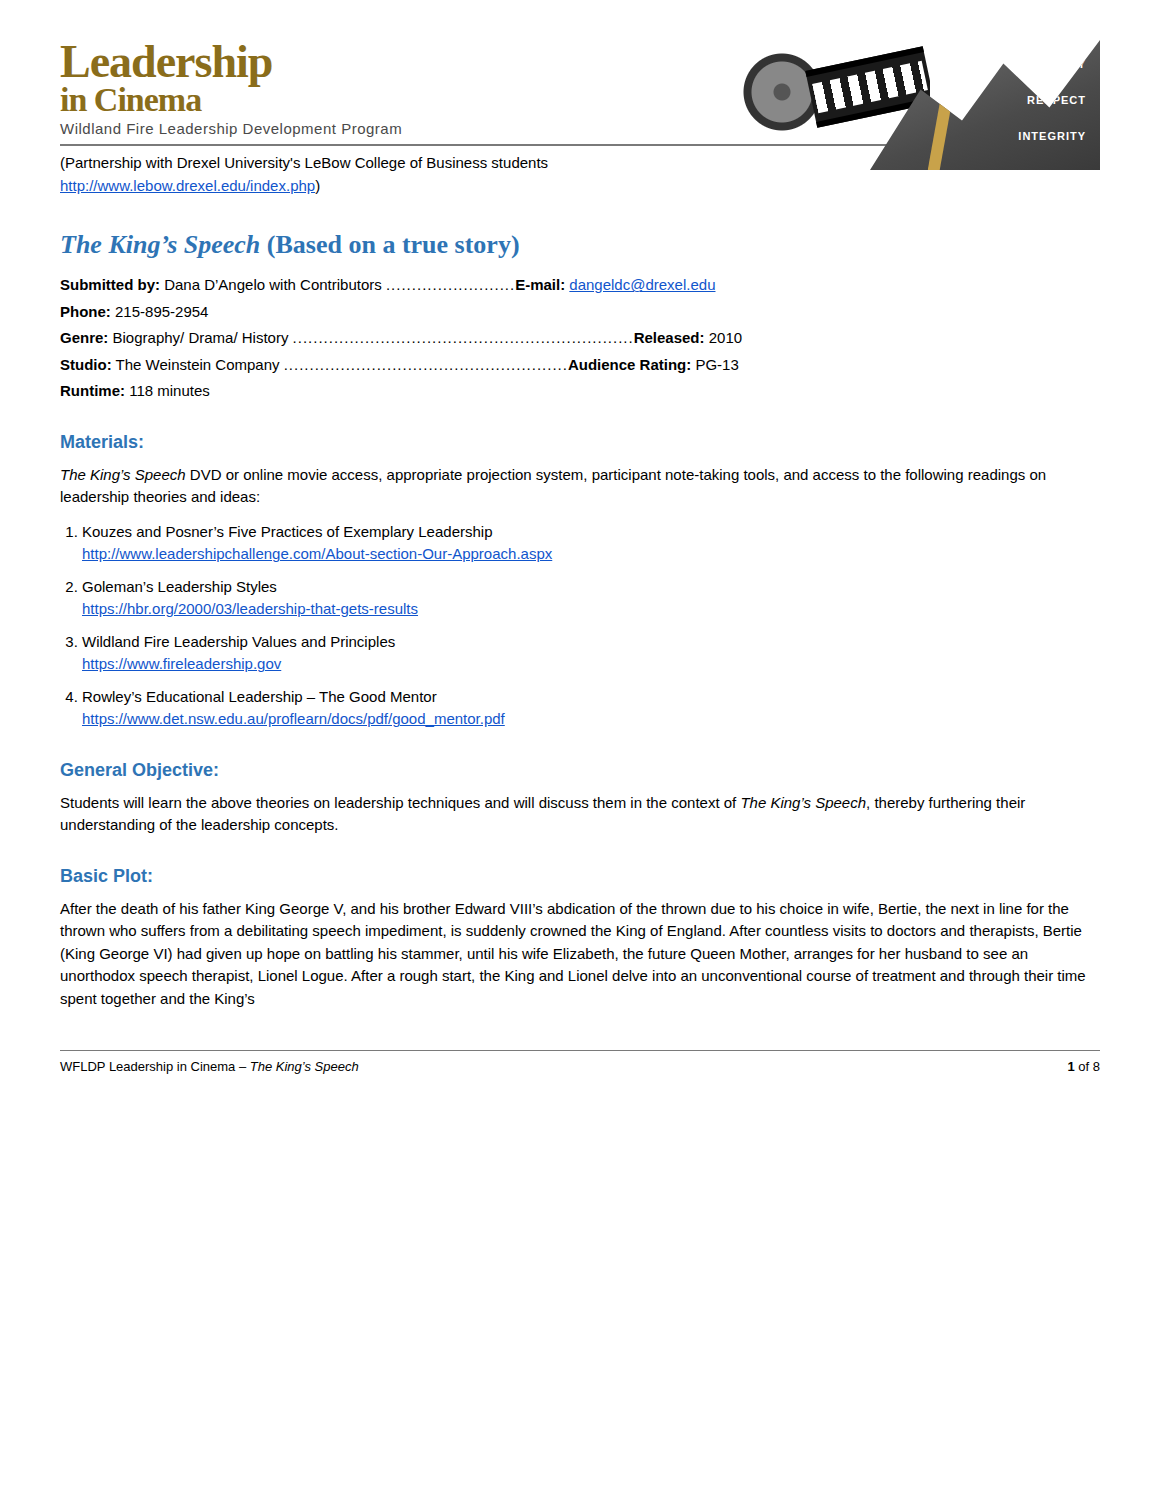DUTY RESPECT INTEGRITY
Leadershipin Cinema
Wildland Fire Leadership Development Program
(Partnership with Drexel University's LeBow College of Business students
http://www.lebow.drexel.edu/index.php)
The King’s Speech (Based on a true story)
Submitted by: Dana D’Angelo with Contributors ......................... E-mail: dangeldc@drexel.edu
Phone: 215-895-2954
Genre: Biography/ Drama/ History .................................................................. Released: 2010
Studio: The Weinstein Company ....................................................... Audience Rating: PG-13
Runtime: 118 minutes
Materials:
The King’s Speech DVD or online movie access, appropriate projection system, participant note-taking tools, and access to the following readings on leadership theories and ideas:
Kouzes and Posner’s Five Practices of Exemplary Leadership
http://www.leadershipchallenge.com/About-section-Our-Approach.aspx
Goleman’s Leadership Styles
https://hbr.org/2000/03/leadership-that-gets-results
Wildland Fire Leadership Values and Principles
https://www.fireleadership.gov
Rowley’s Educational Leadership – The Good Mentor
https://www.det.nsw.edu.au/proflearn/docs/pdf/good_mentor.pdf
General Objective:
Students will learn the above theories on leadership techniques and will discuss them in the context of The King’s Speech, thereby furthering their understanding of the leadership concepts.
Basic Plot:
After the death of his father King George V, and his brother Edward VIII’s abdication of the thrown due to his choice in wife, Bertie, the next in line for the thrown who suffers from a debilitating speech impediment, is suddenly crowned the King of England. After countless visits to doctors and therapists, Bertie (King George VI) had given up hope on battling his stammer, until his wife Elizabeth, the future Queen Mother, arranges for her husband to see an unorthodox speech therapist, Lionel Logue. After a rough start, the King and Lionel delve into an unconventional course of treatment and through their time spent together and the King’s
WFLDP Leadership in Cinema – The King’s Speech
1 of 8